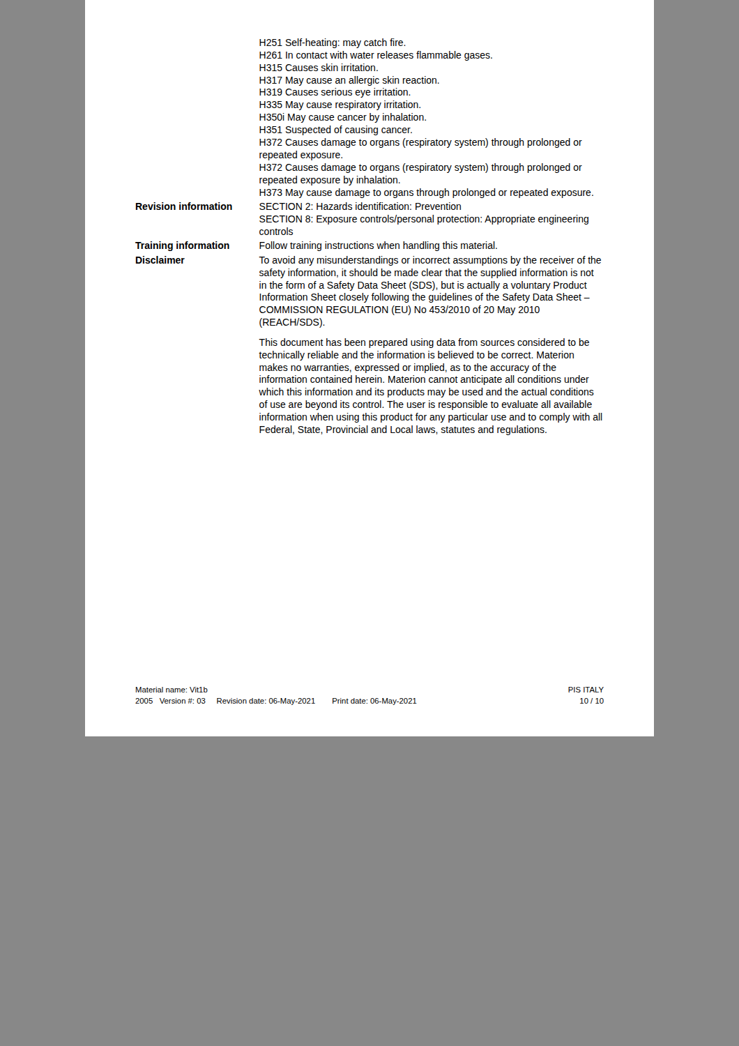| | H251 Self-heating: may catch fire. H261 In contact with water releases flammable gases. H315 Causes skin irritation. H317 May cause an allergic skin reaction. H319 Causes serious eye irritation. H335 May cause respiratory irritation. H350i May cause cancer by inhalation. H351 Suspected of causing cancer. H372 Causes damage to organs (respiratory system) through prolonged or repeated exposure. H372 Causes damage to organs (respiratory system) through prolonged or repeated exposure by inhalation. H373 May cause damage to organs through prolonged or repeated exposure. |
| Revision information | SECTION 2: Hazards identification: Prevention SECTION 8: Exposure controls/personal protection: Appropriate engineering controls |
| Training information | Follow training instructions when handling this material. |
| Disclaimer | To avoid any misunderstandings or incorrect assumptions by the receiver of the safety information, it should be made clear that the supplied information is not in the form of a Safety Data Sheet (SDS), but is actually a voluntary Product Information Sheet closely following the guidelines of the Safety Data Sheet – COMMISSION REGULATION (EU) No 453/2010 of 20 May 2010 (REACH/SDS). This document has been prepared using data from sources considered to be technically reliable and the information is believed to be correct. Materion makes no warranties, expressed or implied, as to the accuracy of the information contained herein. Materion cannot anticipate all conditions under which this information and its products may be used and the actual conditions of use are beyond its control. The user is responsible to evaluate all available information when using this product for any particular use and to comply with all Federal, State, Provincial and Local laws, statutes and regulations. |
| Material name: Vit1b | | PIS ITALY |
| 2005 Version #: 03 Revision date: 06-May-2021 | Print date: 06-May-2021 | 10 / 10 |